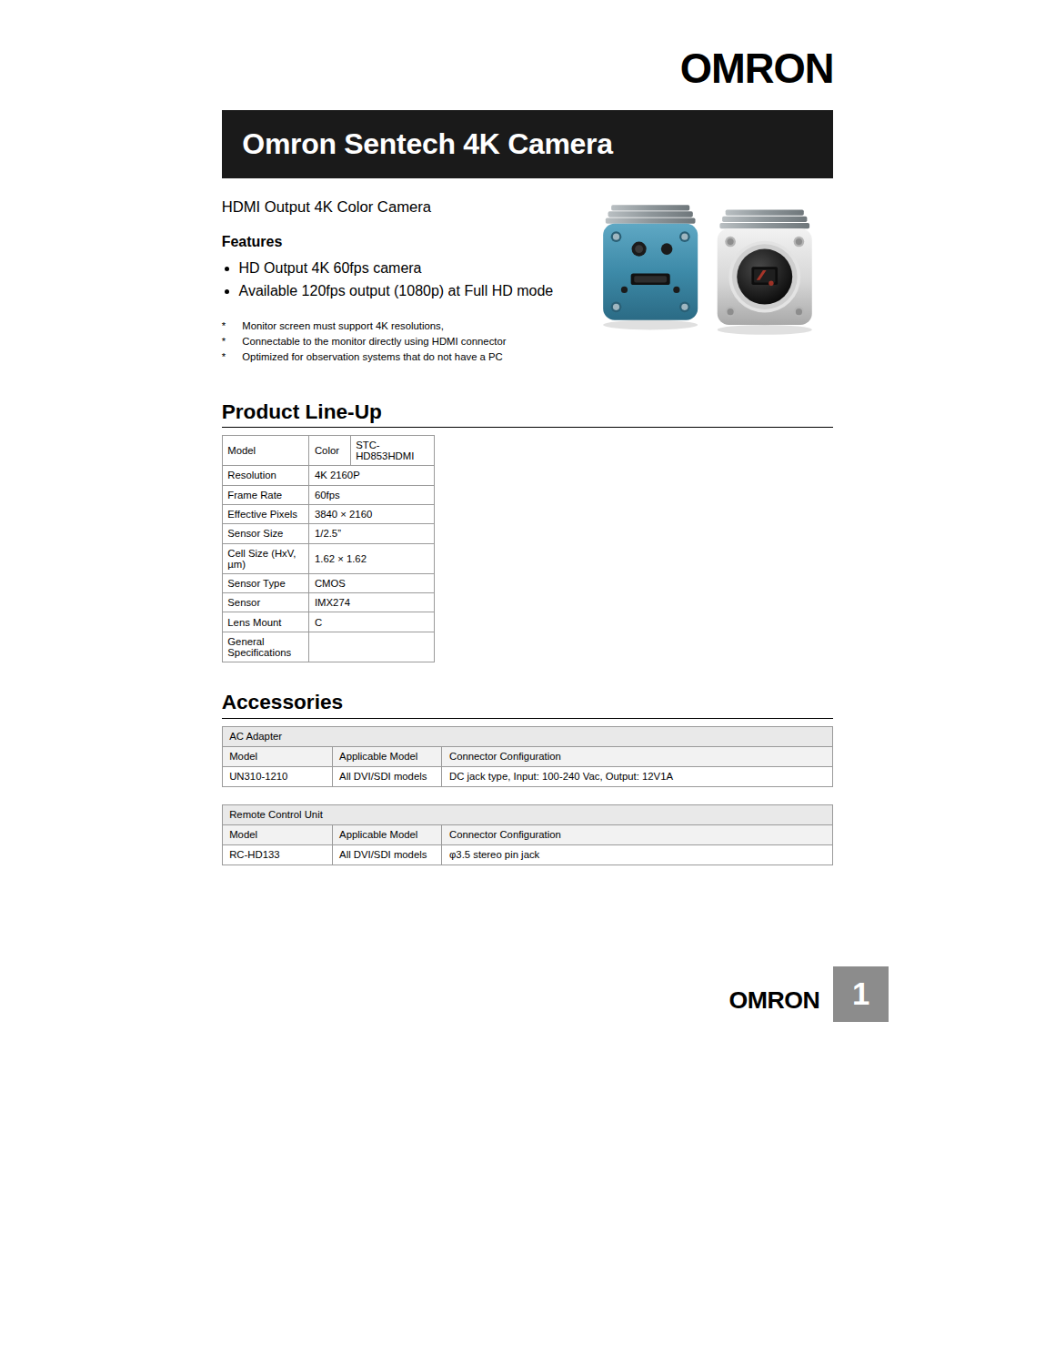OMRON
Omron Sentech 4K Camera
HDMI Output 4K Color Camera
Features
HD Output 4K 60fps camera
Available 120fps output (1080p) at Full HD mode
*Monitor screen must support 4K resolutions,
*Connectable to the monitor directly using HDMI connector
*Optimized for observation systems that do not have a PC
Product Line-Up
| Model | Color | STC-HD853HDMI |
| Resolution | 4K 2160P |
| Frame Rate | 60fps |
| Effective Pixels | 3840 × 2160 |
| Sensor Size | 1/2.5” |
| Cell Size (HxV, µm) | 1.62 × 1.62 |
| Sensor Type | CMOS |
| Sensor | IMX274 |
| Lens Mount | C |
| General Specifications | |
Accessories
| AC Adapter |
| Model | Applicable Model | Connector Configuration |
| UN310-1210 | All DVI/SDI models | DC jack type, Input: 100-240 Vac, Output: 12V1A |
| Remote Control Unit |
| Model | Applicable Model | Connector Configuration |
| RC-HD133 | All DVI/SDI models | φ3.5 stereo pin jack |
OMRON
1